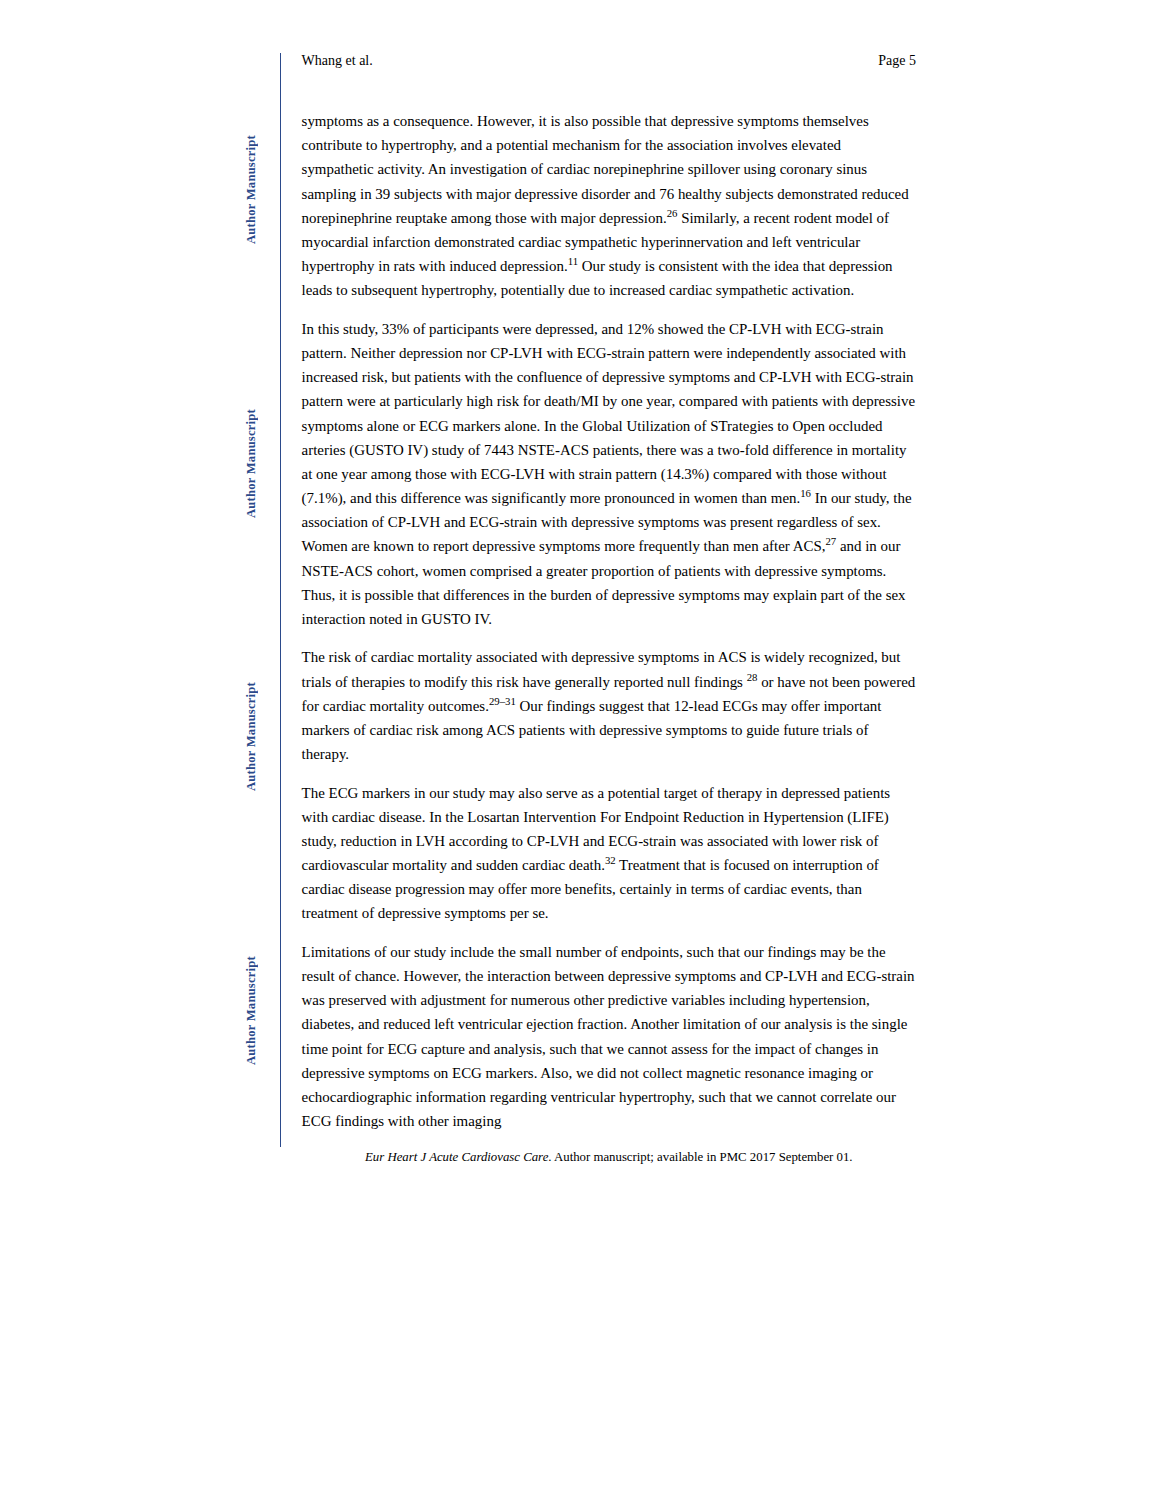Author Manuscript Author Manuscript Author Manuscript Author Manuscript
Whang et al.
Page 5
symptoms as a consequence. However, it is also possible that depressive symptoms themselves contribute to hypertrophy, and a potential mechanism for the association involves elevated sympathetic activity. An investigation of cardiac norepinephrine spillover using coronary sinus sampling in 39 subjects with major depressive disorder and 76 healthy subjects demonstrated reduced norepinephrine reuptake among those with major depression.26 Similarly, a recent rodent model of myocardial infarction demonstrated cardiac sympathetic hyperinnervation and left ventricular hypertrophy in rats with induced depression.11 Our study is consistent with the idea that depression leads to subsequent hypertrophy, potentially due to increased cardiac sympathetic activation.
In this study, 33% of participants were depressed, and 12% showed the CP-LVH with ECG-strain pattern. Neither depression nor CP-LVH with ECG-strain pattern were independently associated with increased risk, but patients with the confluence of depressive symptoms and CP-LVH with ECG-strain pattern were at particularly high risk for death/MI by one year, compared with patients with depressive symptoms alone or ECG markers alone. In the Global Utilization of STrategies to Open occluded arteries (GUSTO IV) study of 7443 NSTE-ACS patients, there was a two-fold difference in mortality at one year among those with ECG-LVH with strain pattern (14.3%) compared with those without (7.1%), and this difference was significantly more pronounced in women than men.16 In our study, the association of CP-LVH and ECG-strain with depressive symptoms was present regardless of sex. Women are known to report depressive symptoms more frequently than men after ACS,27 and in our NSTE-ACS cohort, women comprised a greater proportion of patients with depressive symptoms. Thus, it is possible that differences in the burden of depressive symptoms may explain part of the sex interaction noted in GUSTO IV.
The risk of cardiac mortality associated with depressive symptoms in ACS is widely recognized, but trials of therapies to modify this risk have generally reported null findings 28 or have not been powered for cardiac mortality outcomes.29–31 Our findings suggest that 12-lead ECGs may offer important markers of cardiac risk among ACS patients with depressive symptoms to guide future trials of therapy.
The ECG markers in our study may also serve as a potential target of therapy in depressed patients with cardiac disease. In the Losartan Intervention For Endpoint Reduction in Hypertension (LIFE) study, reduction in LVH according to CP-LVH and ECG-strain was associated with lower risk of cardiovascular mortality and sudden cardiac death.32 Treatment that is focused on interruption of cardiac disease progression may offer more benefits, certainly in terms of cardiac events, than treatment of depressive symptoms per se.
Limitations of our study include the small number of endpoints, such that our findings may be the result of chance. However, the interaction between depressive symptoms and CP-LVH and ECG-strain was preserved with adjustment for numerous other predictive variables including hypertension, diabetes, and reduced left ventricular ejection fraction. Another limitation of our analysis is the single time point for ECG capture and analysis, such that we cannot assess for the impact of changes in depressive symptoms on ECG markers. Also, we did not collect magnetic resonance imaging or echocardiographic information regarding ventricular hypertrophy, such that we cannot correlate our ECG findings with other imaging
Eur Heart J Acute Cardiovasc Care. Author manuscript; available in PMC 2017 September 01.